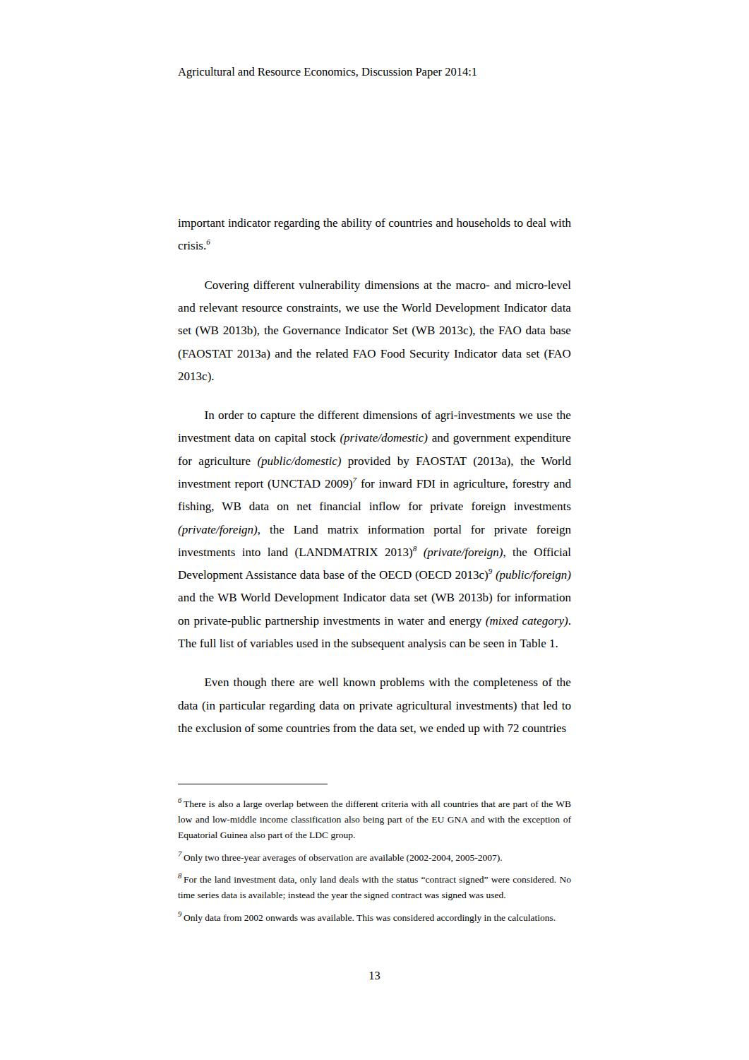Agricultural and Resource Economics, Discussion Paper 2014:1
important indicator regarding the ability of countries and households to deal with crisis.6
Covering different vulnerability dimensions at the macro- and micro-level and relevant resource constraints, we use the World Development Indicator data set (WB 2013b), the Governance Indicator Set (WB 2013c), the FAO data base (FAOSTAT 2013a) and the related FAO Food Security Indicator data set (FAO 2013c).
In order to capture the different dimensions of agri-investments we use the investment data on capital stock (private/domestic) and government expenditure for agriculture (public/domestic) provided by FAOSTAT (2013a), the World investment report (UNCTAD 2009)7 for inward FDI in agriculture, forestry and fishing, WB data on net financial inflow for private foreign investments (private/foreign), the Land matrix information portal for private foreign investments into land (LANDMATRIX 2013)8 (private/foreign), the Official Development Assistance data base of the OECD (OECD 2013c)9 (public/foreign) and the WB World Development Indicator data set (WB 2013b) for information on private-public partnership investments in water and energy (mixed category). The full list of variables used in the subsequent analysis can be seen in Table 1.
Even though there are well known problems with the completeness of the data (in particular regarding data on private agricultural investments) that led to the exclusion of some countries from the data set, we ended up with 72 countries
6 There is also a large overlap between the different criteria with all countries that are part of the WB low and low-middle income classification also being part of the EU GNA and with the exception of Equatorial Guinea also part of the LDC group.
7 Only two three-year averages of observation are available (2002-2004, 2005-2007).
8 For the land investment data, only land deals with the status “contract signed” were considered. No time series data is available; instead the year the signed contract was signed was used.
9 Only data from 2002 onwards was available. This was considered accordingly in the calculations.
13